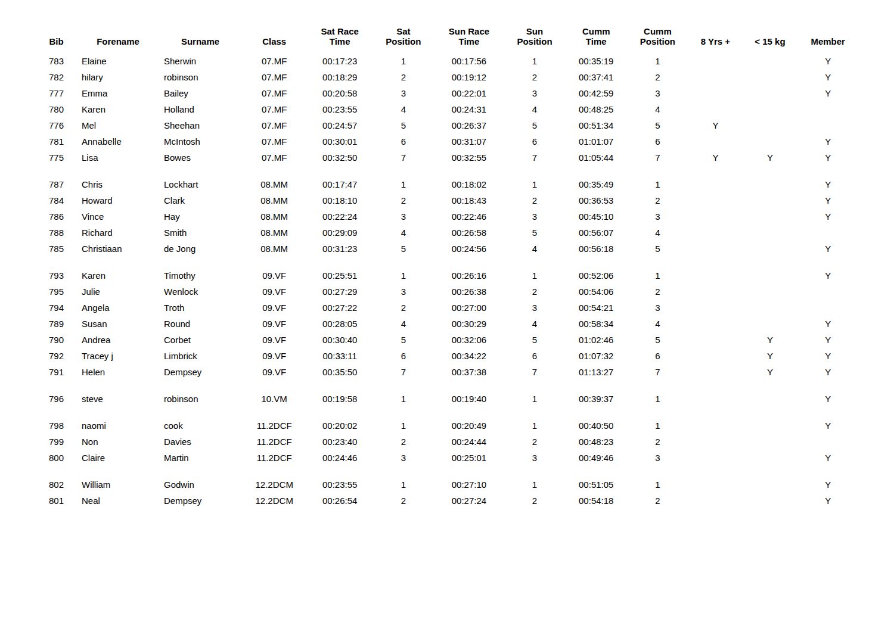| Bib | Forename | Surname | Class | Sat Race Time | Sat Position | Sun Race Time | Sun Position | Cumm Time | Cumm Position | 8 Yrs + | < 15 kg | Member |
| --- | --- | --- | --- | --- | --- | --- | --- | --- | --- | --- | --- | --- |
| 783 | Elaine | Sherwin | 07.MF | 00:17:23 | 1 | 00:17:56 | 1 | 00:35:19 | 1 | | | Y |
| 782 | hilary | robinson | 07.MF | 00:18:29 | 2 | 00:19:12 | 2 | 00:37:41 | 2 | | | Y |
| 777 | Emma | Bailey | 07.MF | 00:20:58 | 3 | 00:22:01 | 3 | 00:42:59 | 3 | | | Y |
| 780 | Karen | Holland | 07.MF | 00:23:55 | 4 | 00:24:31 | 4 | 00:48:25 | 4 | | | |
| 776 | Mel | Sheehan | 07.MF | 00:24:57 | 5 | 00:26:37 | 5 | 00:51:34 | 5 | Y | | |
| 781 | Annabelle | McIntosh | 07.MF | 00:30:01 | 6 | 00:31:07 | 6 | 01:01:07 | 6 | | | Y |
| 775 | Lisa | Bowes | 07.MF | 00:32:50 | 7 | 00:32:55 | 7 | 01:05:44 | 7 | Y | Y | Y |
| 787 | Chris | Lockhart | 08.MM | 00:17:47 | 1 | 00:18:02 | 1 | 00:35:49 | 1 | | | Y |
| 784 | Howard | Clark | 08.MM | 00:18:10 | 2 | 00:18:43 | 2 | 00:36:53 | 2 | | | Y |
| 786 | Vince | Hay | 08.MM | 00:22:24 | 3 | 00:22:46 | 3 | 00:45:10 | 3 | | | Y |
| 788 | Richard | Smith | 08.MM | 00:29:09 | 4 | 00:26:58 | 5 | 00:56:07 | 4 | | | |
| 785 | Christiaan | de Jong | 08.MM | 00:31:23 | 5 | 00:24:56 | 4 | 00:56:18 | 5 | | | Y |
| 793 | Karen | Timothy | 09.VF | 00:25:51 | 1 | 00:26:16 | 1 | 00:52:06 | 1 | | | Y |
| 795 | Julie | Wenlock | 09.VF | 00:27:29 | 3 | 00:26:38 | 2 | 00:54:06 | 2 | | | |
| 794 | Angela | Troth | 09.VF | 00:27:22 | 2 | 00:27:00 | 3 | 00:54:21 | 3 | | | |
| 789 | Susan | Round | 09.VF | 00:28:05 | 4 | 00:30:29 | 4 | 00:58:34 | 4 | | | Y |
| 790 | Andrea | Corbet | 09.VF | 00:30:40 | 5 | 00:32:06 | 5 | 01:02:46 | 5 | | Y | Y |
| 792 | Tracey j | Limbrick | 09.VF | 00:33:11 | 6 | 00:34:22 | 6 | 01:07:32 | 6 | | Y | Y |
| 791 | Helen | Dempsey | 09.VF | 00:35:50 | 7 | 00:37:38 | 7 | 01:13:27 | 7 | | Y | Y |
| 796 | steve | robinson | 10.VM | 00:19:58 | 1 | 00:19:40 | 1 | 00:39:37 | 1 | | | Y |
| 798 | naomi | cook | 11.2DCF | 00:20:02 | 1 | 00:20:49 | 1 | 00:40:50 | 1 | | | Y |
| 799 | Non | Davies | 11.2DCF | 00:23:40 | 2 | 00:24:44 | 2 | 00:48:23 | 2 | | | |
| 800 | Claire | Martin | 11.2DCF | 00:24:46 | 3 | 00:25:01 | 3 | 00:49:46 | 3 | | | Y |
| 802 | William | Godwin | 12.2DCM | 00:23:55 | 1 | 00:27:10 | 1 | 00:51:05 | 1 | | | Y |
| 801 | Neal | Dempsey | 12.2DCM | 00:26:54 | 2 | 00:27:24 | 2 | 00:54:18 | 2 | | | Y |